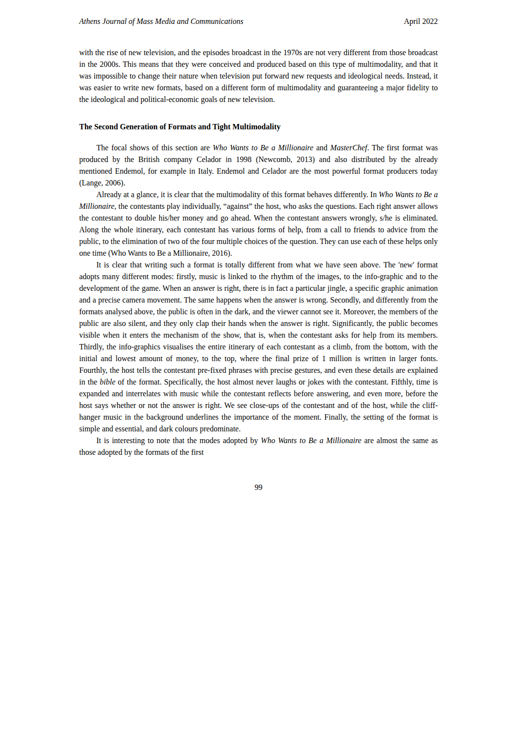Athens Journal of Mass Media and Communications April 2022
with the rise of new television, and the episodes broadcast in the 1970s are not very different from those broadcast in the 2000s. This means that they were conceived and produced based on this type of multimodality, and that it was impossible to change their nature when television put forward new requests and ideological needs. Instead, it was easier to write new formats, based on a different form of multimodality and guaranteeing a major fidelity to the ideological and political-economic goals of new television.
The Second Generation of Formats and Tight Multimodality
The focal shows of this section are Who Wants to Be a Millionaire and MasterChef. The first format was produced by the British company Celador in 1998 (Newcomb, 2013) and also distributed by the already mentioned Endemol, for example in Italy. Endemol and Celador are the most powerful format producers today (Lange, 2006).
Already at a glance, it is clear that the multimodality of this format behaves differently. In Who Wants to Be a Millionaire, the contestants play individually, “against” the host, who asks the questions. Each right answer allows the contestant to double his/her money and go ahead. When the contestant answers wrongly, s/he is eliminated. Along the whole itinerary, each contestant has various forms of help, from a call to friends to advice from the public, to the elimination of two of the four multiple choices of the question. They can use each of these helps only one time (Who Wants to Be a Millionaire, 2016).
It is clear that writing such a format is totally different from what we have seen above. The 'new' format adopts many different modes: firstly, music is linked to the rhythm of the images, to the info-graphic and to the development of the game. When an answer is right, there is in fact a particular jingle, a specific graphic animation and a precise camera movement. The same happens when the answer is wrong. Secondly, and differently from the formats analysed above, the public is often in the dark, and the viewer cannot see it. Moreover, the members of the public are also silent, and they only clap their hands when the answer is right. Significantly, the public becomes visible when it enters the mechanism of the show, that is, when the contestant asks for help from its members. Thirdly, the info-graphics visualises the entire itinerary of each contestant as a climb, from the bottom, with the initial and lowest amount of money, to the top, where the final prize of 1 million is written in larger fonts. Fourthly, the host tells the contestant pre-fixed phrases with precise gestures, and even these details are explained in the bible of the format. Specifically, the host almost never laughs or jokes with the contestant. Fifthly, time is expanded and interrelates with music while the contestant reflects before answering, and even more, before the host says whether or not the answer is right. We see close-ups of the contestant and of the host, while the cliff-hanger music in the background underlines the importance of the moment. Finally, the setting of the format is simple and essential, and dark colours predominate.
It is interesting to note that the modes adopted by Who Wants to Be a Millionaire are almost the same as those adopted by the formats of the first
99